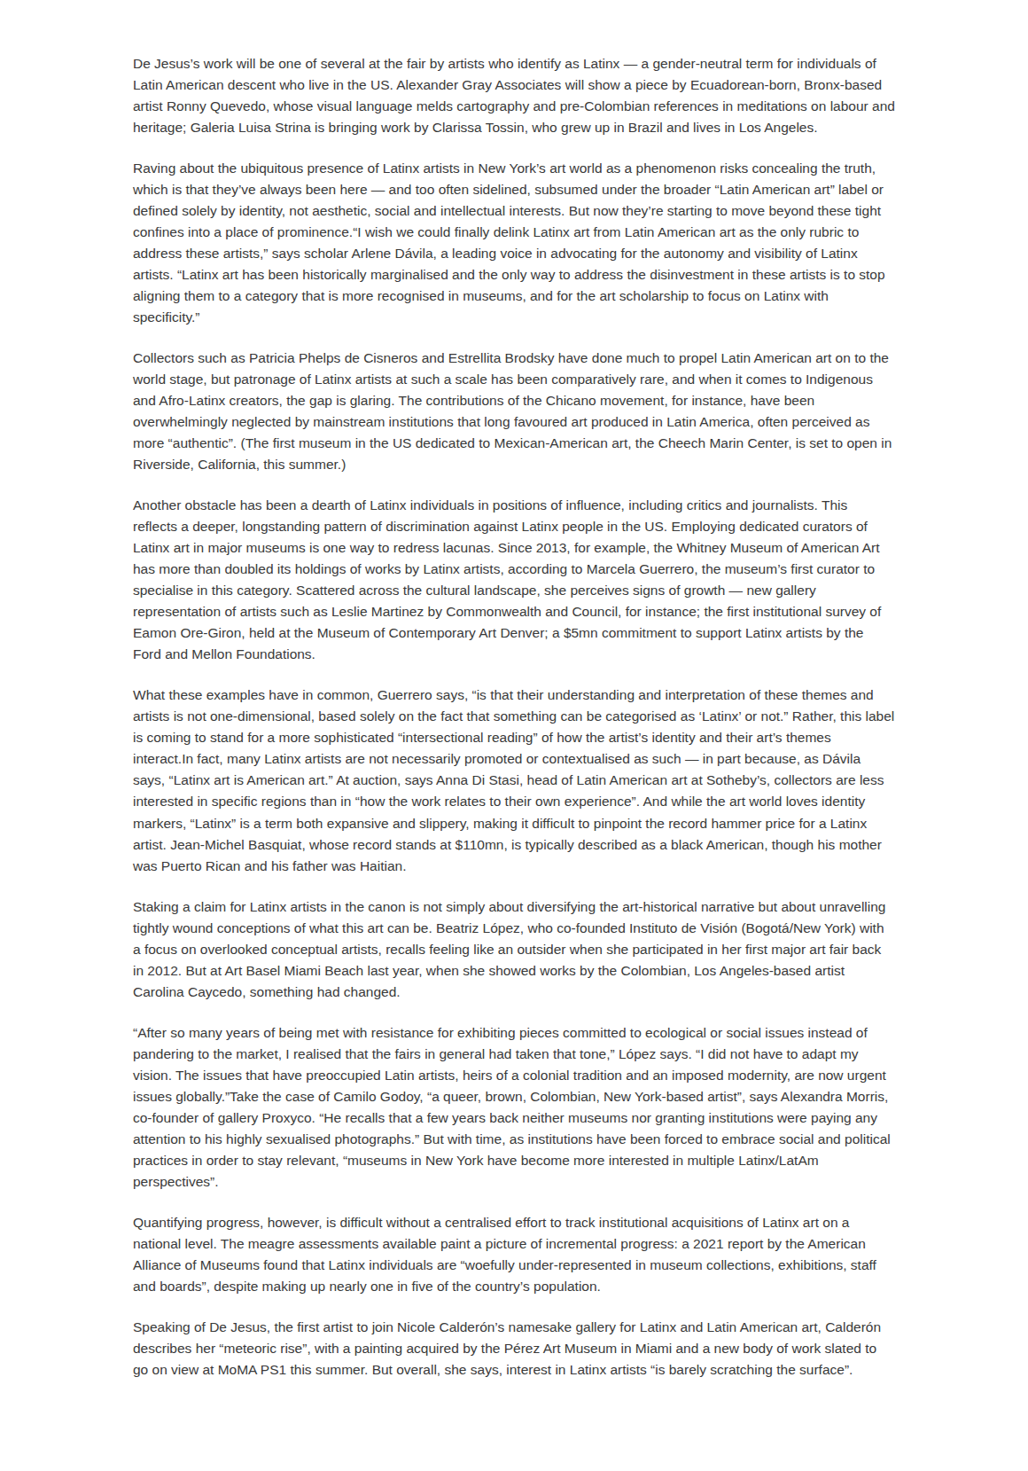De Jesus’s work will be one of several at the fair by artists who identify as Latinx — a gender-neutral term for individuals of Latin American descent who live in the US. Alexander Gray Associates will show a piece by Ecuadorean-born, Bronx-based artist Ronny Quevedo, whose visual language melds cartography and pre-Colombian references in meditations on labour and heritage; Galeria Luisa Strina is bringing work by Clarissa Tossin, who grew up in Brazil and lives in Los Angeles.
Raving about the ubiquitous presence of Latinx artists in New York’s art world as a phenomenon risks concealing the truth, which is that they’ve always been here — and too often sidelined, subsumed under the broader “Latin American art” label or defined solely by identity, not aesthetic, social and intellectual interests. But now they’re starting to move beyond these tight confines into a place of prominence.“I wish we could finally delink Latinx art from Latin American art as the only rubric to address these artists,” says scholar Arlene Dávila, a leading voice in advocating for the autonomy and visibility of Latinx artists. “Latinx art has been historically marginalised and the only way to address the disinvestment in these artists is to stop aligning them to a category that is more recognised in museums, and for the art scholarship to focus on Latinx with specificity.”
Collectors such as Patricia Phelps de Cisneros and Estrellita Brodsky have done much to propel Latin American art on to the world stage, but patronage of Latinx artists at such a scale has been comparatively rare, and when it comes to Indigenous and Afro-Latinx creators, the gap is glaring. The contributions of the Chicano movement, for instance, have been overwhelmingly neglected by mainstream institutions that long favoured art produced in Latin America, often perceived as more “authentic”. (The first museum in the US dedicated to Mexican-American art, the Cheech Marin Center, is set to open in Riverside, California, this summer.)
Another obstacle has been a dearth of Latinx individuals in positions of influence, including critics and journalists. This reflects a deeper, longstanding pattern of discrimination against Latinx people in the US. Employing dedicated curators of Latinx art in major museums is one way to redress lacunas. Since 2013, for example, the Whitney Museum of American Art has more than doubled its holdings of works by Latinx artists, according to Marcela Guerrero, the museum’s first curator to specialise in this category. Scattered across the cultural landscape, she perceives signs of growth — new gallery representation of artists such as Leslie Martinez by Commonwealth and Council, for instance; the first institutional survey of Eamon Ore-Giron, held at the Museum of Contemporary Art Denver; a $5mn commitment to support Latinx artists by the Ford and Mellon Foundations.
What these examples have in common, Guerrero says, “is that their understanding and interpretation of these themes and artists is not one-dimensional, based solely on the fact that something can be categorised as ‘Latinx’ or not.” Rather, this label is coming to stand for a more sophisticated “intersectional reading” of how the artist’s identity and their art’s themes interact.In fact, many Latinx artists are not necessarily promoted or contextualised as such — in part because, as Dávila says, “Latinx art is American art.” At auction, says Anna Di Stasi, head of Latin American art at Sotheby’s, collectors are less interested in specific regions than in “how the work relates to their own experience”. And while the art world loves identity markers, “Latinx” is a term both expansive and slippery, making it difficult to pinpoint the record hammer price for a Latinx artist. Jean-Michel Basquiat, whose record stands at $110mn, is typically described as a black American, though his mother was Puerto Rican and his father was Haitian.
Staking a claim for Latinx artists in the canon is not simply about diversifying the art-historical narrative but about unravelling tightly wound conceptions of what this art can be. Beatriz López, who co-founded Instituto de Visión (Bogotá/New York) with a focus on overlooked conceptual artists, recalls feeling like an outsider when she participated in her first major art fair back in 2012. But at Art Basel Miami Beach last year, when she showed works by the Colombian, Los Angeles-based artist Carolina Caycedo, something had changed.
“After so many years of being met with resistance for exhibiting pieces committed to ecological or social issues instead of pandering to the market, I realised that the fairs in general had taken that tone,” López says. “I did not have to adapt my vision. The issues that have preoccupied Latin artists, heirs of a colonial tradition and an imposed modernity, are now urgent issues globally.”Take the case of Camilo Godoy, “a queer, brown, Colombian, New York-based artist”, says Alexandra Morris, co-founder of gallery Proxyco. “He recalls that a few years back neither museums nor granting institutions were paying any attention to his highly sexualised photographs.” But with time, as institutions have been forced to embrace social and political practices in order to stay relevant, “museums in New York have become more interested in multiple Latinx/LatAm perspectives”.
Quantifying progress, however, is difficult without a centralised effort to track institutional acquisitions of Latinx art on a national level. The meagre assessments available paint a picture of incremental progress: a 2021 report by the American Alliance of Museums found that Latinx individuals are “woefully under-represented in museum collections, exhibitions, staff and boards”, despite making up nearly one in five of the country’s population.
Speaking of De Jesus, the first artist to join Nicole Calderón’s namesake gallery for Latinx and Latin American art, Calderón describes her “meteoric rise”, with a painting acquired by the Pérez Art Museum in Miami and a new body of work slated to go on view at MoMA PS1 this summer. But overall, she says, interest in Latinx artists “is barely scratching the surface”.